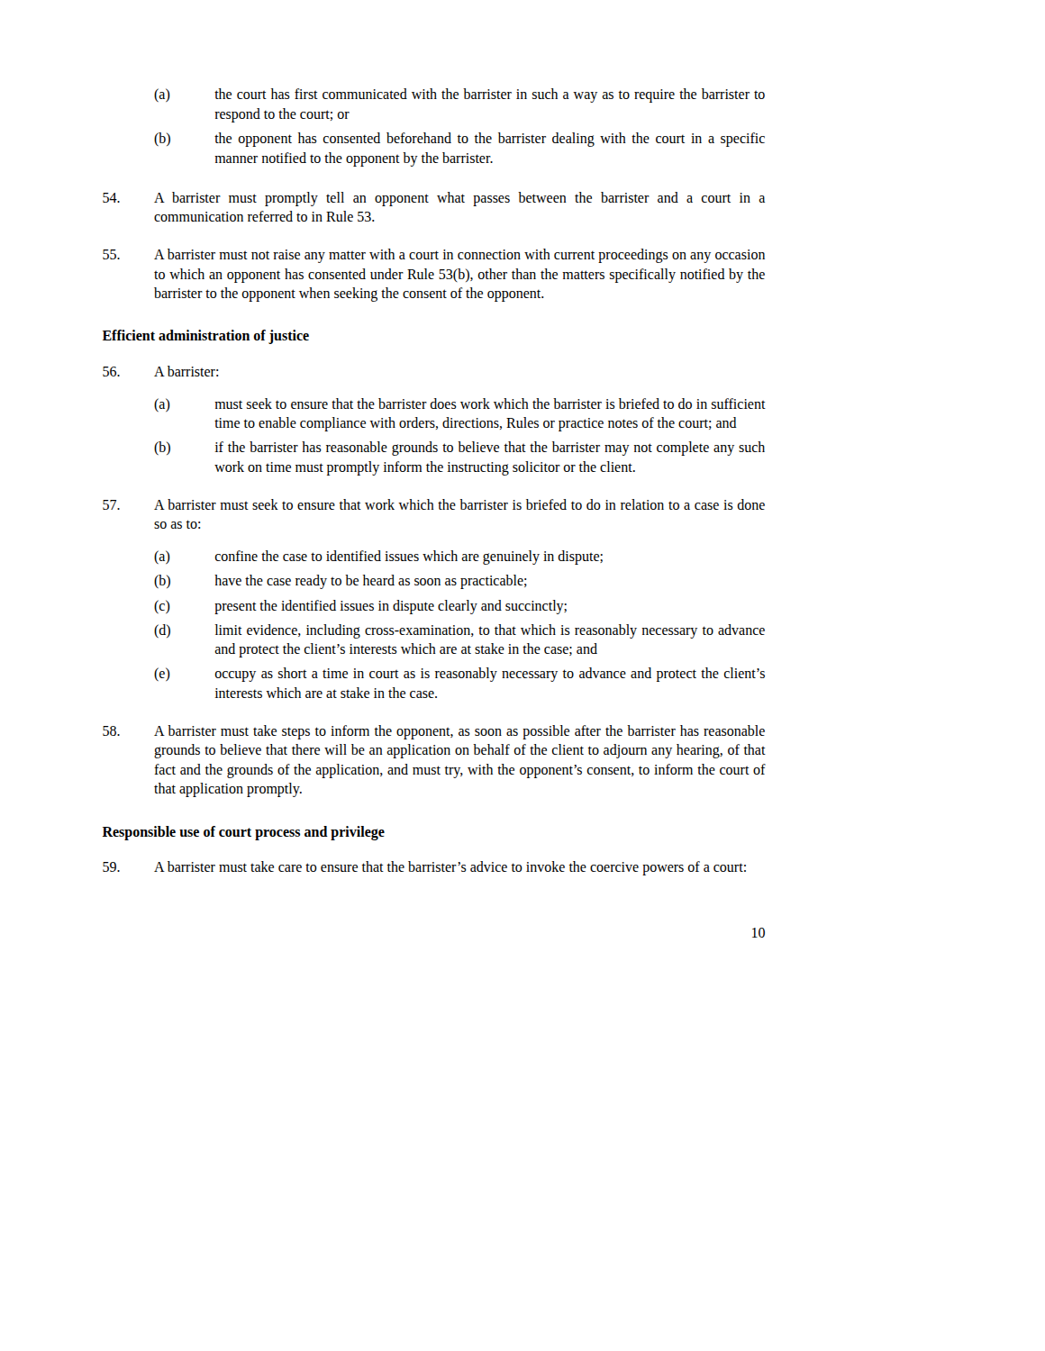(a) the court has first communicated with the barrister in such a way as to require the barrister to respond to the court; or
(b) the opponent has consented beforehand to the barrister dealing with the court in a specific manner notified to the opponent by the barrister.
54. A barrister must promptly tell an opponent what passes between the barrister and a court in a communication referred to in Rule 53.
55. A barrister must not raise any matter with a court in connection with current proceedings on any occasion to which an opponent has consented under Rule 53(b), other than the matters specifically notified by the barrister to the opponent when seeking the consent of the opponent.
Efficient administration of justice
56. A barrister:
(a) must seek to ensure that the barrister does work which the barrister is briefed to do in sufficient time to enable compliance with orders, directions, Rules or practice notes of the court; and
(b) if the barrister has reasonable grounds to believe that the barrister may not complete any such work on time must promptly inform the instructing solicitor or the client.
57. A barrister must seek to ensure that work which the barrister is briefed to do in relation to a case is done so as to:
(a) confine the case to identified issues which are genuinely in dispute;
(b) have the case ready to be heard as soon as practicable;
(c) present the identified issues in dispute clearly and succinctly;
(d) limit evidence, including cross-examination, to that which is reasonably necessary to advance and protect the client’s interests which are at stake in the case; and
(e) occupy as short a time in court as is reasonably necessary to advance and protect the client’s interests which are at stake in the case.
58. A barrister must take steps to inform the opponent, as soon as possible after the barrister has reasonable grounds to believe that there will be an application on behalf of the client to adjourn any hearing, of that fact and the grounds of the application, and must try, with the opponent’s consent, to inform the court of that application promptly.
Responsible use of court process and privilege
59. A barrister must take care to ensure that the barrister’s advice to invoke the coercive powers of a court:
10